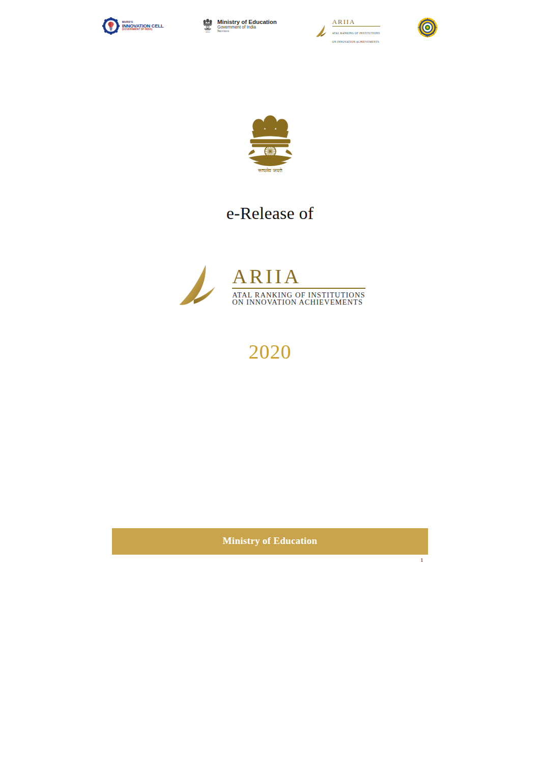MHRD'S
INNOVATION CELL
(GOVERNMENT OF INDIA)
सत्यमेव
Ministry of Education
Government of India
शिक्षा मंत्रालय
ARIIA ATAL RANKING OF INSTITUTIONS
ON INNOVATION ACHIEVEMENTS
AICTE
सत्यमेव जयते
e-Release of
ARIIA ATAL RANKING OF INSTITUTIONS ON INNOVATION ACHIEVEMENTS
2020
Ministry of Education
1